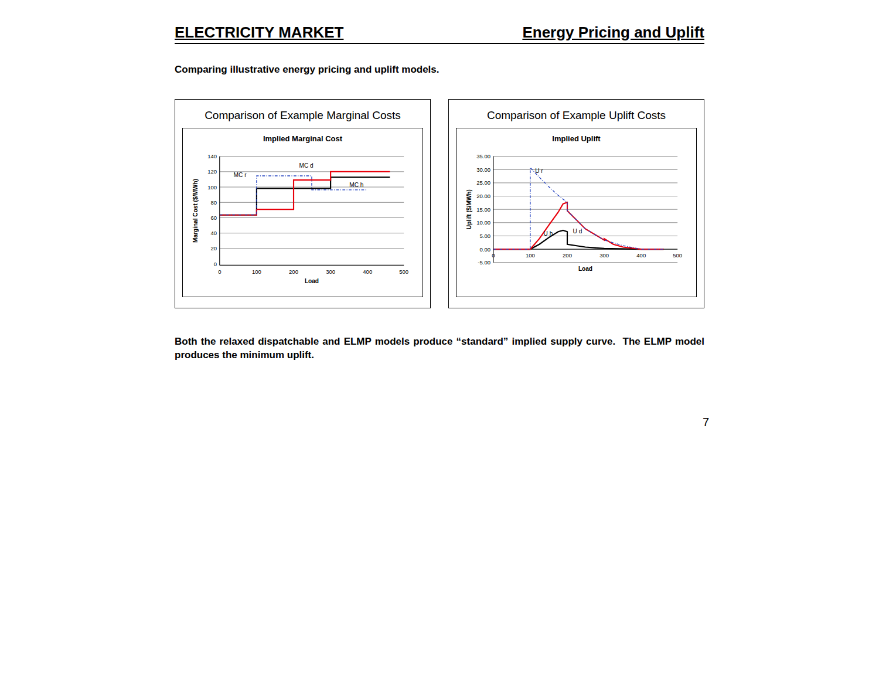ELECTRICITY MARKET Energy Pricing and Uplift
Comparing illustrative energy pricing and uplift models.
Comparison of Example Marginal Costs
Implied Marginal Cost
140 120 100 80 60 40 20 0 0 100 200 300 400 500 Load Marginal Cost ($/MWh) MC d MC r MC h
Comparison of Example Uplift Costs
Implied Uplift
35.00 30.00 25.00 20.00 15.00 10.00 5.00 0.00 -5.00 0 100 200 300 400 500 Load Uplift ($/MWh) U r U h U d
Both the relaxed dispatchable and ELMP models produce “standard” implied supply curve. The ELMP model produces the minimum uplift.
7